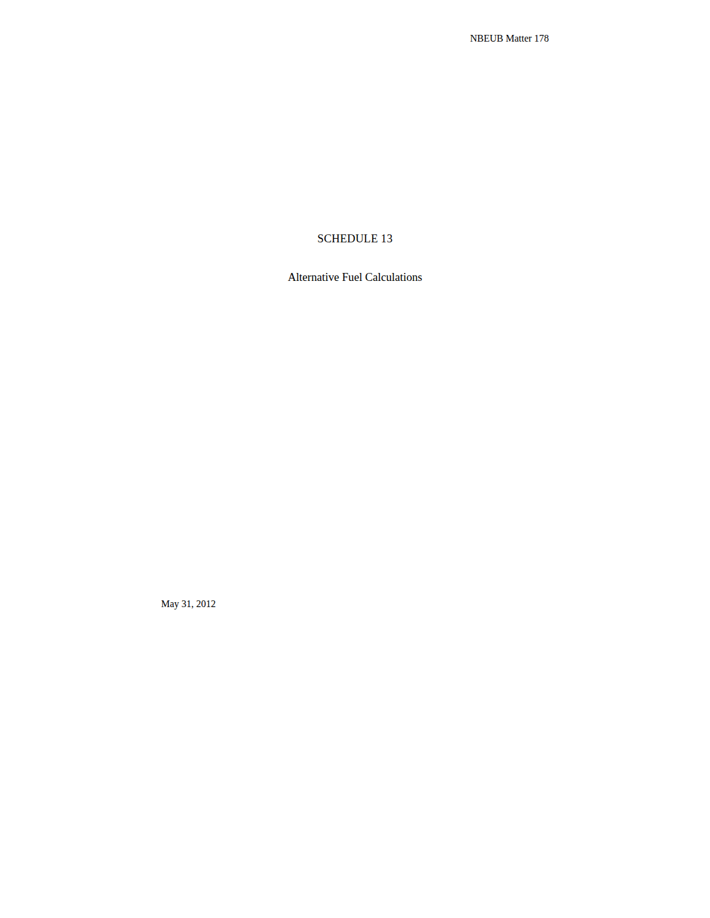NBEUB Matter 178
SCHEDULE 13
Alternative Fuel Calculations
May 31, 2012